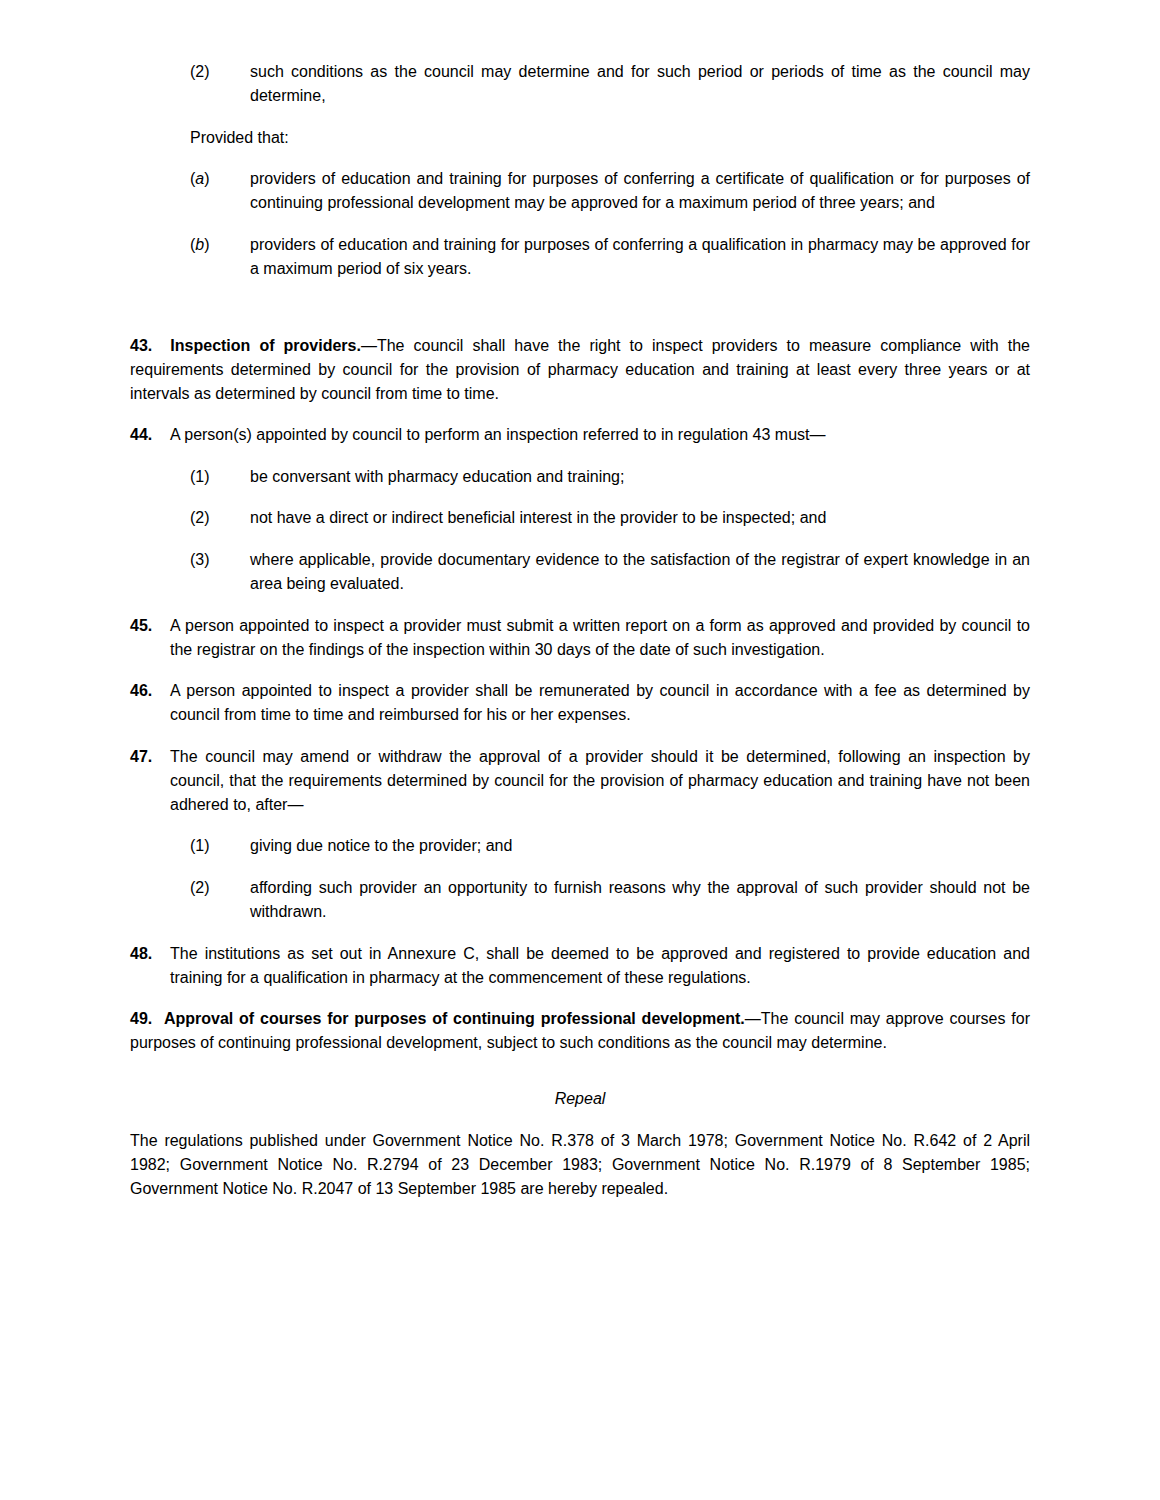(2)
such conditions as the council may determine and for such period or periods of time as the council may determine,
Provided that:
(a)
providers of education and training for purposes of conferring a certificate of qualification or for purposes of continuing professional development may be approved for a maximum period of three years; and
(b)
providers of education and training for purposes of conferring a qualification in pharmacy may be approved for a maximum period of six years.
43. Inspection of providers.—The council shall have the right to inspect providers to measure compliance with the requirements determined by council for the provision of pharmacy education and training at least every three years or at intervals as determined by council from time to time.
44.
A person(s) appointed by council to perform an inspection referred to in regulation 43 must—
(1)
be conversant with pharmacy education and training;
(2)
not have a direct or indirect beneficial interest in the provider to be inspected; and
(3)
where applicable, provide documentary evidence to the satisfaction of the registrar of expert knowledge in an area being evaluated.
45.
A person appointed to inspect a provider must submit a written report on a form as approved and provided by council to the registrar on the findings of the inspection within 30 days of the date of such investigation.
46.
A person appointed to inspect a provider shall be remunerated by council in accordance with a fee as determined by council from time to time and reimbursed for his or her expenses.
47.
The council may amend or withdraw the approval of a provider should it be determined, following an inspection by council, that the requirements determined by council for the provision of pharmacy education and training have not been adhered to, after—
(1)
giving due notice to the provider; and
(2)
affording such provider an opportunity to furnish reasons why the approval of such provider should not be withdrawn.
48.
The institutions as set out in Annexure C, shall be deemed to be approved and registered to provide education and training for a qualification in pharmacy at the commencement of these regulations.
49. Approval of courses for purposes of continuing professional development.—The council may approve courses for purposes of continuing professional development, subject to such conditions as the council may determine.
Repeal
The regulations published under Government Notice No. R.378 of 3 March 1978; Government Notice No. R.642 of 2 April 1982; Government Notice No. R.2794 of 23 December 1983; Government Notice No. R.1979 of 8 September 1985; Government Notice No. R.2047 of 13 September 1985 are hereby repealed.